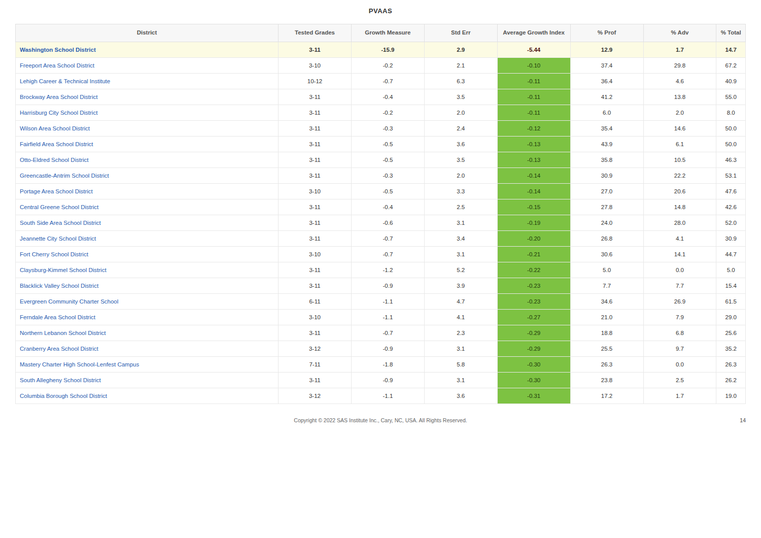PVAAS
| District | Tested Grades | Growth Measure | Std Err | Average Growth Index | % Prof | % Adv | % Total |
| --- | --- | --- | --- | --- | --- | --- | --- |
| Washington School District | 3-11 | -15.9 | 2.9 | -5.44 | 12.9 | 1.7 | 14.7 |
| Freeport Area School District | 3-10 | -0.2 | 2.1 | -0.10 | 37.4 | 29.8 | 67.2 |
| Lehigh Career & Technical Institute | 10-12 | -0.7 | 6.3 | -0.11 | 36.4 | 4.6 | 40.9 |
| Brockway Area School District | 3-11 | -0.4 | 3.5 | -0.11 | 41.2 | 13.8 | 55.0 |
| Harrisburg City School District | 3-11 | -0.2 | 2.0 | -0.11 | 6.0 | 2.0 | 8.0 |
| Wilson Area School District | 3-11 | -0.3 | 2.4 | -0.12 | 35.4 | 14.6 | 50.0 |
| Fairfield Area School District | 3-11 | -0.5 | 3.6 | -0.13 | 43.9 | 6.1 | 50.0 |
| Otto-Eldred School District | 3-11 | -0.5 | 3.5 | -0.13 | 35.8 | 10.5 | 46.3 |
| Greencastle-Antrim School District | 3-11 | -0.3 | 2.0 | -0.14 | 30.9 | 22.2 | 53.1 |
| Portage Area School District | 3-10 | -0.5 | 3.3 | -0.14 | 27.0 | 20.6 | 47.6 |
| Central Greene School District | 3-11 | -0.4 | 2.5 | -0.15 | 27.8 | 14.8 | 42.6 |
| South Side Area School District | 3-11 | -0.6 | 3.1 | -0.19 | 24.0 | 28.0 | 52.0 |
| Jeannette City School District | 3-11 | -0.7 | 3.4 | -0.20 | 26.8 | 4.1 | 30.9 |
| Fort Cherry School District | 3-10 | -0.7 | 3.1 | -0.21 | 30.6 | 14.1 | 44.7 |
| Claysburg-Kimmel School District | 3-11 | -1.2 | 5.2 | -0.22 | 5.0 | 0.0 | 5.0 |
| Blacklick Valley School District | 3-11 | -0.9 | 3.9 | -0.23 | 7.7 | 7.7 | 15.4 |
| Evergreen Community Charter School | 6-11 | -1.1 | 4.7 | -0.23 | 34.6 | 26.9 | 61.5 |
| Ferndale Area School District | 3-10 | -1.1 | 4.1 | -0.27 | 21.0 | 7.9 | 29.0 |
| Northern Lebanon School District | 3-11 | -0.7 | 2.3 | -0.29 | 18.8 | 6.8 | 25.6 |
| Cranberry Area School District | 3-12 | -0.9 | 3.1 | -0.29 | 25.5 | 9.7 | 35.2 |
| Mastery Charter High School-Lenfest Campus | 7-11 | -1.8 | 5.8 | -0.30 | 26.3 | 0.0 | 26.3 |
| South Allegheny School District | 3-11 | -0.9 | 3.1 | -0.30 | 23.8 | 2.5 | 26.2 |
| Columbia Borough School District | 3-12 | -1.1 | 3.6 | -0.31 | 17.2 | 1.7 | 19.0 |
Copyright © 2022 SAS Institute Inc., Cary, NC, USA. All Rights Reserved. 14